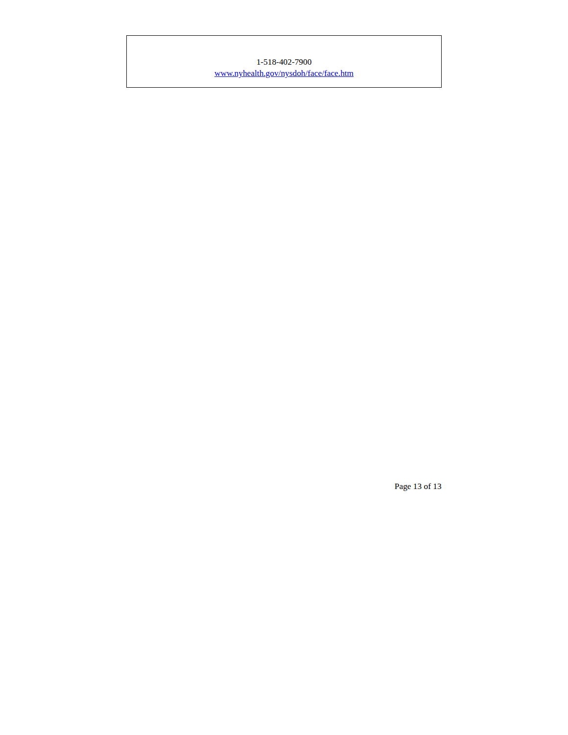1-518-402-7900
www.nyhealth.gov/nysdoh/face/face.htm
Page 13 of 13